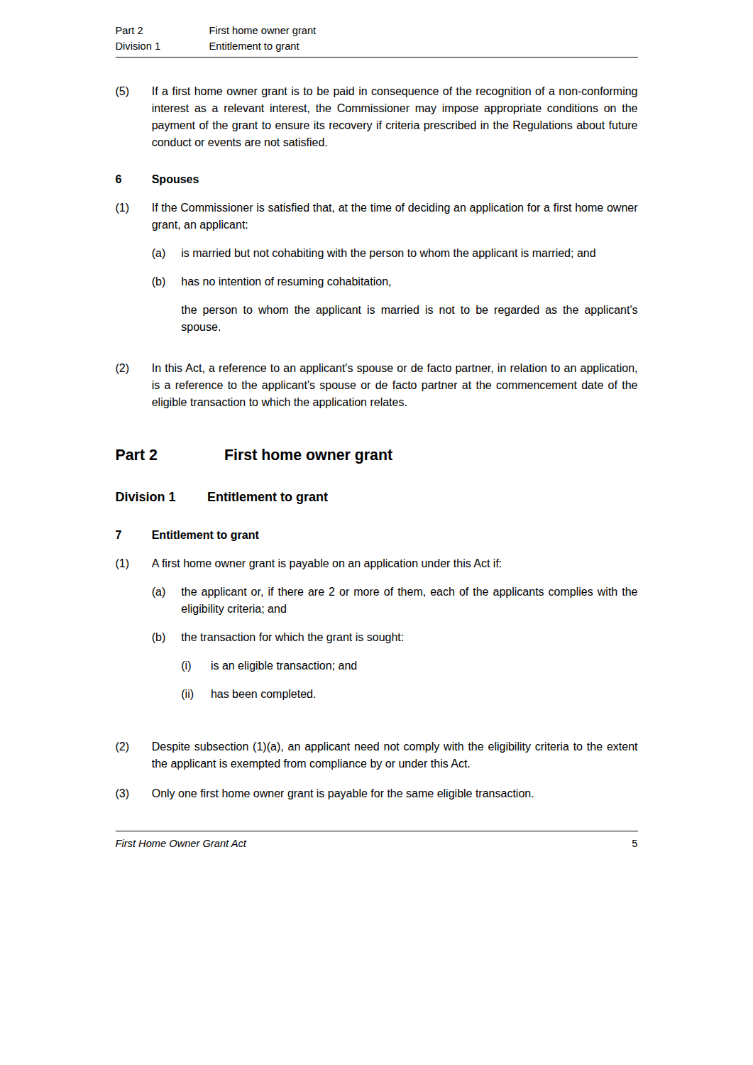Part 2
Division 1
First home owner grant
Entitlement to grant
(5) If a first home owner grant is to be paid in consequence of the recognition of a non-conforming interest as a relevant interest, the Commissioner may impose appropriate conditions on the payment of the grant to ensure its recovery if criteria prescribed in the Regulations about future conduct or events are not satisfied.
6 Spouses
(1) If the Commissioner is satisfied that, at the time of deciding an application for a first home owner grant, an applicant:
(a) is married but not cohabiting with the person to whom the applicant is married; and
(b) has no intention of resuming cohabitation,
the person to whom the applicant is married is not to be regarded as the applicant's spouse.
(2) In this Act, a reference to an applicant's spouse or de facto partner, in relation to an application, is a reference to the applicant's spouse or de facto partner at the commencement date of the eligible transaction to which the application relates.
Part 2 First home owner grant
Division 1 Entitlement to grant
7 Entitlement to grant
(1) A first home owner grant is payable on an application under this Act if:
(a) the applicant or, if there are 2 or more of them, each of the applicants complies with the eligibility criteria; and
(b) the transaction for which the grant is sought:
(i) is an eligible transaction; and
(ii) has been completed.
(2) Despite subsection (1)(a), an applicant need not comply with the eligibility criteria to the extent the applicant is exempted from compliance by or under this Act.
(3) Only one first home owner grant is payable for the same eligible transaction.
First Home Owner Grant Act 5